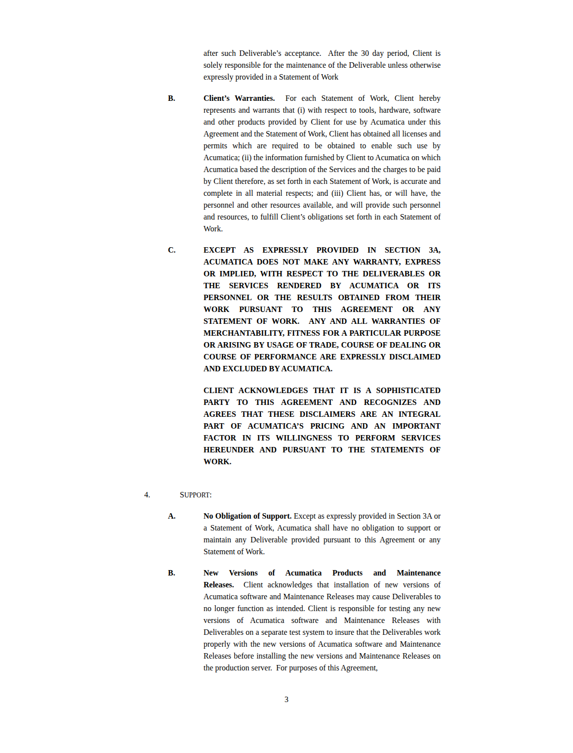after such Deliverable’s acceptance. After the 30 day period, Client is solely responsible for the maintenance of the Deliverable unless otherwise expressly provided in a Statement of Work
B.
Client’s Warranties. For each Statement of Work, Client hereby represents and warrants that (i) with respect to tools, hardware, software and other products provided by Client for use by Acumatica under this Agreement and the Statement of Work, Client has obtained all licenses and permits which are required to be obtained to enable such use by Acumatica; (ii) the information furnished by Client to Acumatica on which Acumatica based the description of the Services and the charges to be paid by Client therefore, as set forth in each Statement of Work, is accurate and complete in all material respects; and (iii) Client has, or will have, the personnel and other resources available, and will provide such personnel and resources, to fulfill Client’s obligations set forth in each Statement of Work.
C.
EXCEPT AS EXPRESSLY PROVIDED IN SECTION 3A, ACUMATICA DOES NOT MAKE ANY WARRANTY, EXPRESS OR IMPLIED, WITH RESPECT TO THE DELIVERABLES OR THE SERVICES RENDERED BY ACUMATICA OR ITS PERSONNEL OR THE RESULTS OBTAINED FROM THEIR WORK PURSUANT TO THIS AGREEMENT OR ANY STATEMENT OF WORK. ANY AND ALL WARRANTIES OF MERCHANTABILITY, FITNESS FOR A PARTICULAR PURPOSE OR ARISING BY USAGE OF TRADE, COURSE OF DEALING OR COURSE OF PERFORMANCE ARE EXPRESSLY DISCLAIMED AND EXCLUDED BY ACUMATICA.
CLIENT ACKNOWLEDGES THAT IT IS A SOPHISTICATED PARTY TO THIS AGREEMENT AND RECOGNIZES AND AGREES THAT THESE DISCLAIMERS ARE AN INTEGRAL PART OF ACUMATICA’S PRICING AND AN IMPORTANT FACTOR IN ITS WILLINGNESS TO PERFORM SERVICES HEREUNDER AND PURSUANT TO THE STATEMENTS OF WORK.
4.
SUPPORT:
A.
No Obligation of Support. Except as expressly provided in Section 3A or a Statement of Work, Acumatica shall have no obligation to support or maintain any Deliverable provided pursuant to this Agreement or any Statement of Work.
B.
New Versions of Acumatica Products and Maintenance Releases. Client acknowledges that installation of new versions of Acumatica software and Maintenance Releases may cause Deliverables to no longer function as intended. Client is responsible for testing any new versions of Acumatica software and Maintenance Releases with Deliverables on a separate test system to insure that the Deliverables work properly with the new versions of Acumatica software and Maintenance Releases before installing the new versions and Maintenance Releases on the production server. For purposes of this Agreement,
3